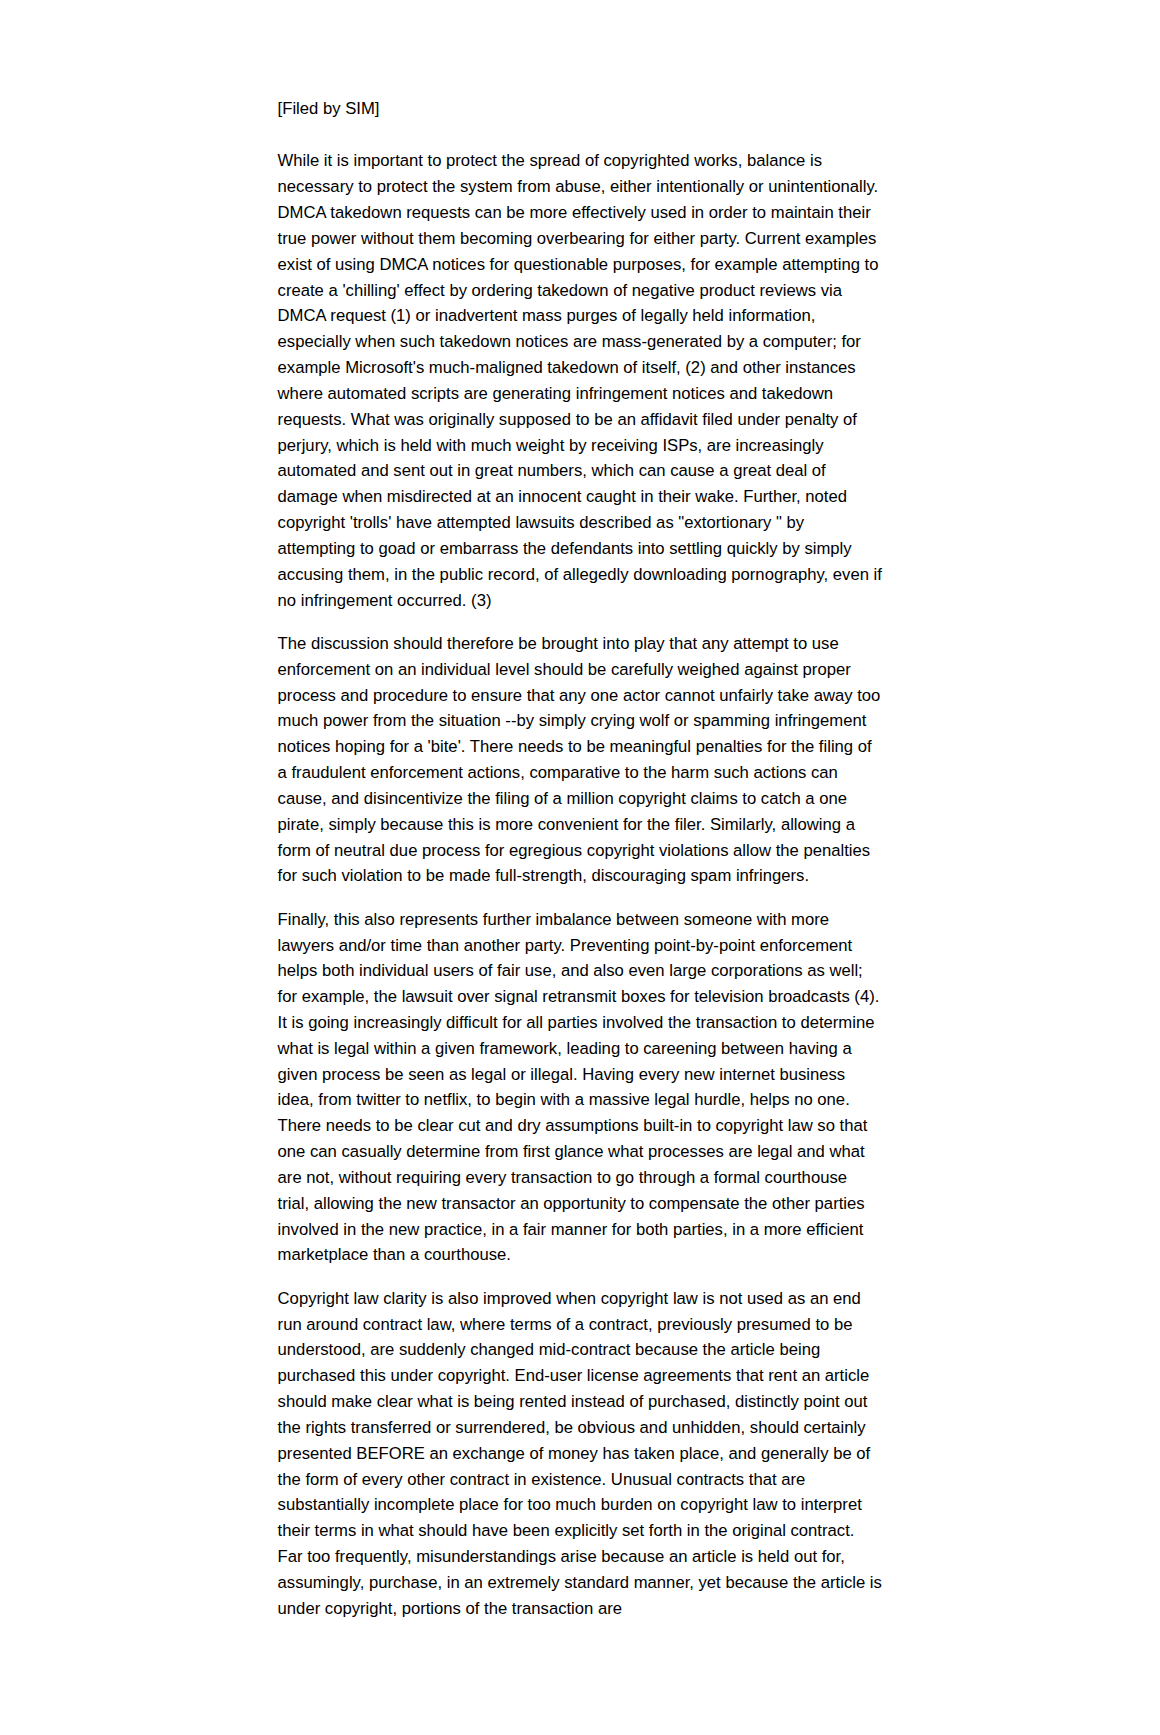[Filed by SIM]
While it is important to protect the spread of copyrighted works, balance is necessary to protect the system from abuse, either intentionally or unintentionally. DMCA takedown requests can be more effectively used in order to maintain their true power without them becoming overbearing for either party. Current examples exist of using DMCA notices for questionable purposes, for example attempting to create a 'chilling' effect by ordering takedown of negative product reviews via DMCA request (1) or inadvertent mass purges of legally held information, especially when such takedown notices are mass-generated by a computer; for example Microsoft's much-maligned takedown of itself, (2) and other instances where automated scripts are generating infringement notices and takedown requests. What was originally supposed to be an affidavit filed under penalty of perjury, which is held with much weight by receiving ISPs, are increasingly automated and sent out in great numbers, which can cause a great deal of damage when misdirected at an innocent caught in their wake. Further, noted copyright 'trolls' have attempted lawsuits described as "extortionary " by attempting to goad or embarrass the defendants into settling quickly by simply accusing them, in the public record, of allegedly downloading pornography, even if no infringement occurred. (3)
The discussion should therefore be brought into play that any attempt to use enforcement on an individual level should be carefully weighed against proper process and procedure to ensure that any one actor cannot unfairly take away too much power from the situation --by simply crying wolf or spamming infringement notices hoping for a 'bite'. There needs to be meaningful penalties for the filing of a fraudulent enforcement actions, comparative to the harm such actions can cause, and disincentivize the filing of a million copyright claims to catch a one pirate, simply because this is more convenient for the filer. Similarly, allowing a form of neutral due process for egregious copyright violations allow the penalties for such violation to be made full-strength, discouraging spam infringers.
Finally, this also represents further imbalance between someone with more lawyers and/or time than another party. Preventing point-by-point enforcement helps both individual users of fair use, and also even large corporations as well; for example, the lawsuit over signal retransmit boxes for television broadcasts (4). It is going increasingly difficult for all parties involved the transaction to determine what is legal within a given framework, leading to careening between having a given process be seen as legal or illegal. Having every new internet business idea, from twitter to netflix, to begin with a massive legal hurdle, helps no one. There needs to be clear cut and dry assumptions built-in to copyright law so that one can casually determine from first glance what processes are legal and what are not, without requiring every transaction to go through a formal courthouse trial, allowing the new transactor an opportunity to compensate the other parties involved in the new practice, in a fair manner for both parties, in a more efficient marketplace than a courthouse.
Copyright law clarity is also improved when copyright law is not used as an end run around contract law, where terms of a contract, previously presumed to be understood, are suddenly changed mid-contract because the article being purchased this under copyright. End-user license agreements that rent an article should make clear what is being rented instead of purchased, distinctly point out the rights transferred or surrendered, be obvious and unhidden, should certainly presented BEFORE an exchange of money has taken place, and generally be of the form of every other contract in existence. Unusual contracts that are substantially incomplete place for too much burden on copyright law to interpret their terms in what should have been explicitly set forth in the original contract. Far too frequently, misunderstandings arise because an article is held out for, assumingly, purchase, in an extremely standard manner, yet because the article is under copyright, portions of the transaction are